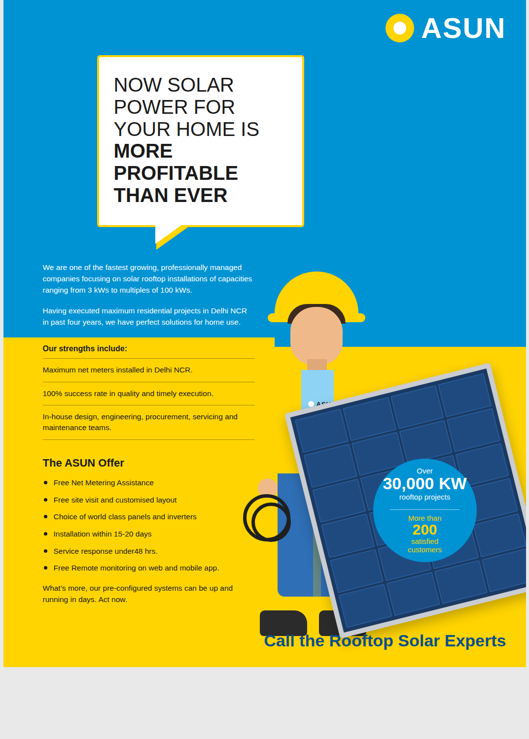ASUN
NOW SOLAR POWER FOR YOUR HOME IS MORE PROFITABLE THAN EVER
We are one of the fastest growing, professionally managed companies focusing on solar rooftop installations of capacities ranging from 3 kWs to multiples of 100 kWs.
Having executed maximum residential projects in Delhi NCR in past four years, we have perfect solutions for home use.
Our strengths include:
Maximum net meters installed in Delhi NCR.
100% success rate in quality and timely execution.
In-house design, engineering, procurement, servicing and maintenance teams.
The ASUN Offer
Free Net Metering Assistance
Free site visit and customised layout
Choice of world class panels and inverters
Installation within 15-20 days
Service response under48 hrs.
Free Remote monitoring on web and mobile app.
What’s more, our pre-configured systems can be up and running in days. Act now.
ASUN
Over 30,000 KW rooftop projects
More than 200 satisfied
customers
Call the Rooftop Solar Experts